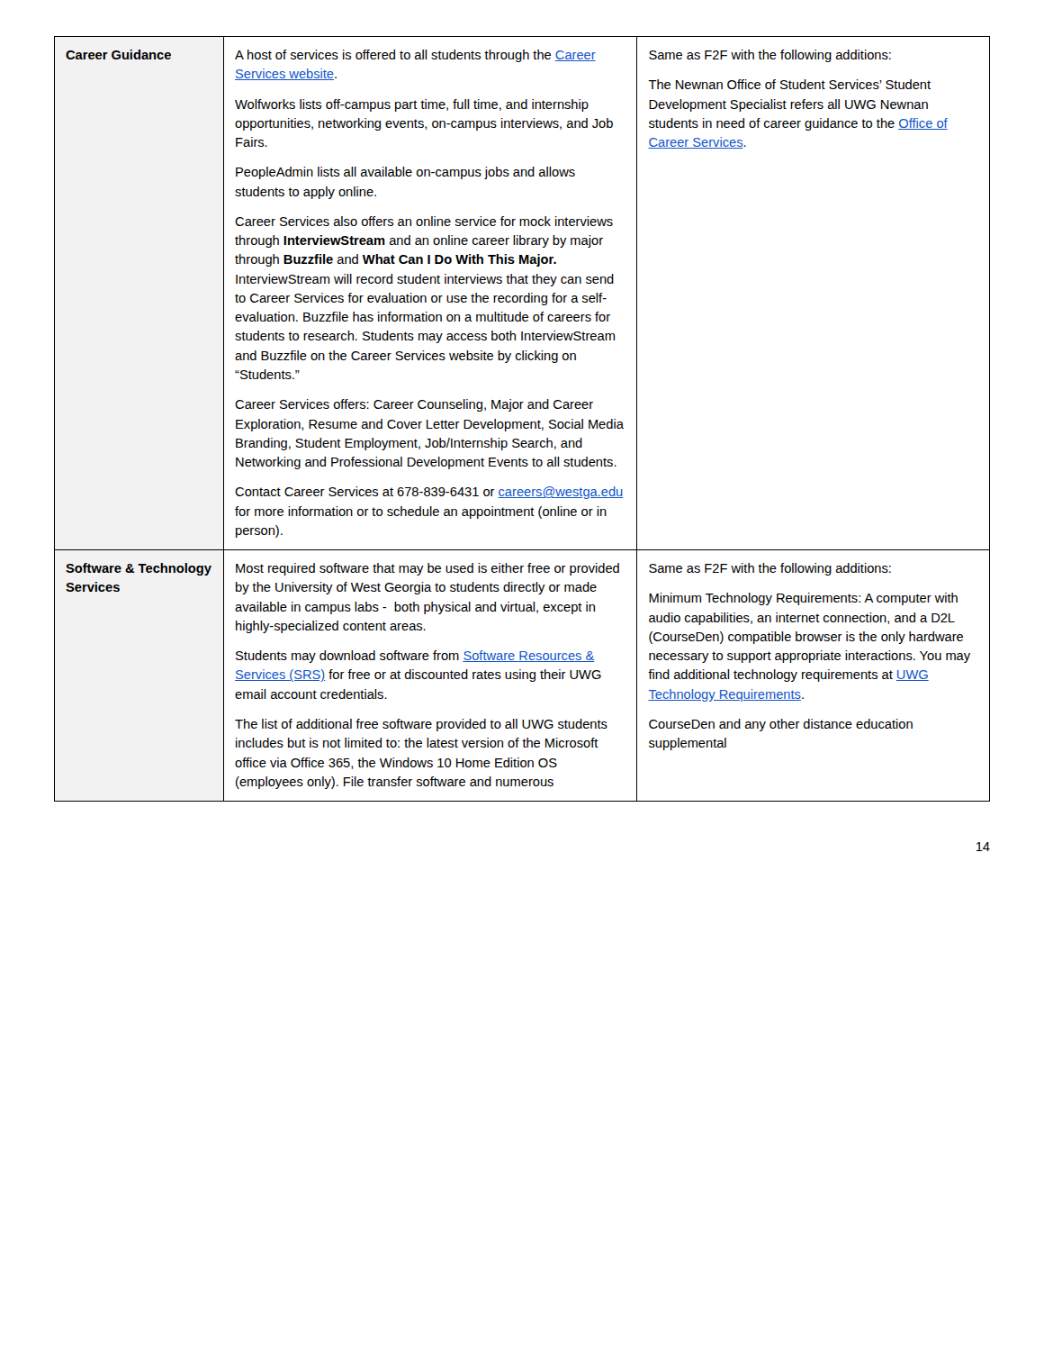| Career Guidance | A host of services is offered to all students through the Career Services website . Wolfworks lists off-campus part time, full time, and internship opportunities, networking events, on-campus interviews, and Job Fairs. PeopleAdmin lists all available on-campus jobs and allows students to apply online. Career Services also offers an online service for mock interviews through InterviewStream and an online career library by major through Buzzfile and What Can I Do With This Major. InterviewStream will record student interviews that they can send to Career Services for evaluation or use the recording for a self-evaluation. Buzzfile has information on a multitude of careers for students to research. Students may access both InterviewStream and Buzzfile on the Career Services website by clicking on “Students.” Career Services offers: Career Counseling, Major and Career Exploration, Resume and Cover Letter Development, Social Media Branding, Student Employment, Job/Internship Search, and Networking and Professional Development Events to all students. Contact Career Services at 678-839-6431 or careers@westga.edu for more information or to schedule an appointment (online or in person). | Same as F2F with the following additions: The Newnan Office of Student Services’ Student Development Specialist refers all UWG Newnan students in need of career guidance to the Office of Career Services . |
| Software & Technology Services | Most required software that may be used is either free or provided by the University of West Georgia to students directly or made available in campus labs - both physical and virtual, except in highly-specialized content areas. Students may download software from Software Resources & Services (SRS) for free or at discounted rates using their UWG email account credentials. The list of additional free software provided to all UWG students includes but is not limited to: the latest version of the Microsoft office via Office 365, the Windows 10 Home Edition OS (employees only). File transfer software and numerous | Same as F2F with the following additions: Minimum Technology Requirements: A computer with audio capabilities, an internet connection, and a D2L (CourseDen) compatible browser is the only hardware necessary to support appropriate interactions. You may find additional technology requirements at UWG Technology Requirements . CourseDen and any other distance education supplemental |
14